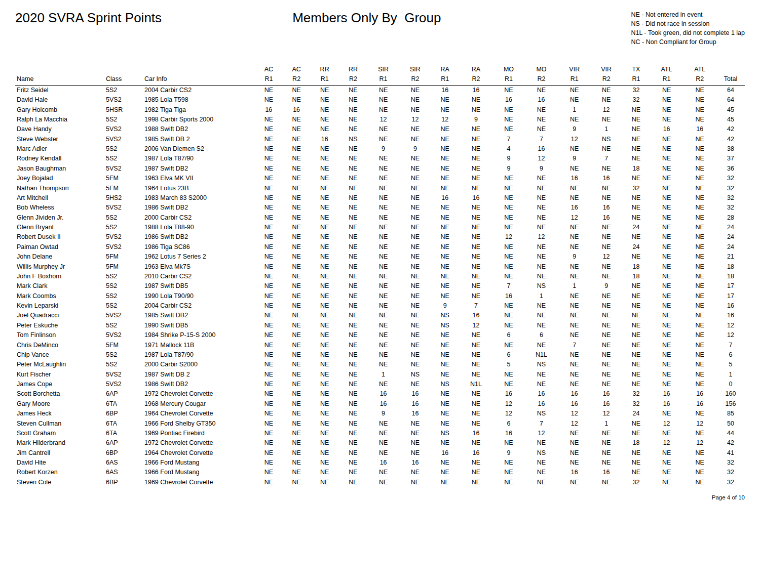2020 SVRA Sprint Points
Members Only By Group
NE - Not entered in event
NS - Did not race in session
N1L - Took green, did not complete 1 lap
NC - Non Compliant for Group
| | | | AC | AC | RR | RR | SIR | SIR | RA | RA | MO | MO | VIR | VIR | TX | ATL | ATL | |
| --- | --- | --- | --- | --- | --- | --- | --- | --- | --- | --- | --- | --- | --- | --- | --- | --- | --- | --- |
| Name | Class | Car Info | R1 | R2 | R1 | R2 | R1 | R2 | R1 | R2 | R1 | R2 | R1 | R2 | R1 | R1 | R2 | Total |
| Fritz Seidel | 5S2 | 2004 Carbir CS2 | NE | NE | NE | NE | NE | NE | 16 | 16 | NE | NE | NE | NE | 32 | NE | NE | 64 |
| David Hale | 5VS2 | 1985 Lola T598 | NE | NE | NE | NE | NE | NE | NE | NE | 16 | 16 | NE | NE | 32 | NE | NE | 64 |
| Gary Holcomb | 5HSR | 1982 Tiga Tiga | 16 | 16 | NE | NE | NE | NE | NE | NE | NE | NE | 1 | 12 | NE | NE | NE | 45 |
| Ralph La Macchia | 5S2 | 1998 Carbir Sports 2000 | NE | NE | NE | NE | 12 | 12 | 12 | 9 | NE | NE | NE | NE | NE | NE | NE | 45 |
| Dave Handy | 5VS2 | 1988 Swift DB2 | NE | NE | NE | NE | NE | NE | NE | NE | NE | NE | 9 | 1 | NE | 16 | 16 | 42 |
| Steve Webster | 5VS2 | 1985 Swift DB 2 | NE | NE | 16 | NS | NE | NE | NE | NE | 7 | 7 | 12 | NS | NE | NE | NE | 42 |
| Marc Adler | 5S2 | 2006 Van Diemen S2 | NE | NE | NE | NE | 9 | 9 | NE | NE | 4 | 16 | NE | NE | NE | NE | NE | 38 |
| Rodney Kendall | 5S2 | 1987 Lola T87/90 | NE | NE | NE | NE | NE | NE | NE | NE | 9 | 12 | 9 | 7 | NE | NE | NE | 37 |
| Jason Baughman | 5VS2 | 1987 Swift DB2 | NE | NE | NE | NE | NE | NE | NE | NE | 9 | 9 | NE | NE | 18 | NE | NE | 36 |
| Joey Bojalad | 5FM | 1963 Elva MK VII | NE | NE | NE | NE | NE | NE | NE | NE | NE | NE | 16 | 16 | NE | NE | NE | 32 |
| Nathan Thompson | 5FM | 1964 Lotus 23B | NE | NE | NE | NE | NE | NE | NE | NE | NE | NE | NE | NE | 32 | NE | NE | 32 |
| Art Mitchell | 5HS2 | 1983 March 83 S2000 | NE | NE | NE | NE | NE | NE | 16 | 16 | NE | NE | NE | NE | NE | NE | NE | 32 |
| Bob Wheless | 5VS2 | 1986 Swift DB2 | NE | NE | NE | NE | NE | NE | NE | NE | NE | NE | 16 | 16 | NE | NE | NE | 32 |
| Glenn Jividen Jr. | 5S2 | 2000 Carbir CS2 | NE | NE | NE | NE | NE | NE | NE | NE | NE | NE | 12 | 16 | NE | NE | NE | 28 |
| Glenn Bryant | 5S2 | 1988 Lola T88-90 | NE | NE | NE | NE | NE | NE | NE | NE | NE | NE | NE | NE | 24 | NE | NE | 24 |
| Robert Dusek II | 5VS2 | 1986 Swift DB2 | NE | NE | NE | NE | NE | NE | NE | NE | 12 | 12 | NE | NE | NE | NE | NE | 24 |
| Paiman Owtad | 5VS2 | 1986 Tiga SC86 | NE | NE | NE | NE | NE | NE | NE | NE | NE | NE | NE | NE | 24 | NE | NE | 24 |
| John Delane | 5FM | 1962 Lotus 7 Series 2 | NE | NE | NE | NE | NE | NE | NE | NE | NE | NE | 9 | 12 | NE | NE | NE | 21 |
| Willis Murphey Jr | 5FM | 1963 Elva Mk7S | NE | NE | NE | NE | NE | NE | NE | NE | NE | NE | NE | NE | 18 | NE | NE | 18 |
| John F Boxhorn | 5S2 | 2010 Carbir CS2 | NE | NE | NE | NE | NE | NE | NE | NE | NE | NE | NE | NE | 18 | NE | NE | 18 |
| Mark Clark | 5S2 | 1987 Swift DB5 | NE | NE | NE | NE | NE | NE | NE | NE | 7 | NS | 1 | 9 | NE | NE | NE | 17 |
| Mark Coombs | 5S2 | 1990 Lola T90/90 | NE | NE | NE | NE | NE | NE | NE | NE | 16 | 1 | NE | NE | NE | NE | NE | 17 |
| Kevin Leparski | 5S2 | 2004 Carbir CS2 | NE | NE | NE | NE | NE | NE | 9 | 7 | NE | NE | NE | NE | NE | NE | NE | 16 |
| Joel Quadracci | 5VS2 | 1985 Swift DB2 | NE | NE | NE | NE | NE | NE | NS | 16 | NE | NE | NE | NE | NE | NE | NE | 16 |
| Peter Eskuche | 5S2 | 1990 Swift DB5 | NE | NE | NE | NE | NE | NE | NS | 12 | NE | NE | NE | NE | NE | NE | NE | 12 |
| Tom Finlinson | 5VS2 | 1984 Shrike P-15-S 2000 | NE | NE | NE | NE | NE | NE | NE | NE | 6 | 6 | NE | NE | NE | NE | NE | 12 |
| Chris DeMinco | 5FM | 1971 Mallock 11B | NE | NE | NE | NE | NE | NE | NE | NE | NE | NE | 7 | NE | NE | NE | NE | 7 |
| Chip Vance | 5S2 | 1987 Lola T87/90 | NE | NE | NE | NE | NE | NE | NE | NE | 6 | N1L | NE | NE | NE | NE | NE | 6 |
| Peter McLaughlin | 5S2 | 2000 Carbir S2000 | NE | NE | NE | NE | NE | NE | NE | NE | 5 | NS | NE | NE | NE | NE | NE | 5 |
| Kurt Fischer | 5VS2 | 1987 Swift DB 2 | NE | NE | NE | NE | 1 | NS | NE | NE | NE | NE | NE | NE | NE | NE | NE | 1 |
| James Cope | 5VS2 | 1986 Swift DB2 | NE | NE | NE | NE | NE | NE | NS | N1L | NE | NE | NE | NE | NE | NE | NE | 0 |
| Scott Borchetta | 6AP | 1972 Chevrolet Corvette | NE | NE | NE | NE | 16 | 16 | NE | NE | 16 | 16 | 16 | 16 | 32 | 16 | 16 | 160 |
| Gary Moore | 6TA | 1968 Mercury Cougar | NE | NE | NE | NE | 16 | 16 | NE | NE | 12 | 16 | 16 | 16 | 32 | 16 | 16 | 156 |
| James Heck | 6BP | 1964 Chevrolet Corvette | NE | NE | NE | NE | 9 | 16 | NE | NE | 12 | NS | 12 | 12 | 24 | NE | NE | 85 |
| Steven Cullman | 6TA | 1966 Ford Shelby GT350 | NE | NE | NE | NE | NE | NE | NE | NE | 6 | 7 | 12 | 1 | NE | 12 | 12 | 50 |
| Scott Graham | 6TA | 1969 Pontiac Firebird | NE | NE | NE | NE | NE | NE | NS | 16 | 16 | 12 | NE | NE | NE | NE | NE | 44 |
| Mark Hilderbrand | 6AP | 1972 Chevrolet Corvette | NE | NE | NE | NE | NE | NE | NE | NE | NE | NE | NE | NE | 18 | 12 | 12 | 42 |
| Jim Cantrell | 6BP | 1964 Chevrolet Corvette | NE | NE | NE | NE | NE | NE | 16 | 16 | 9 | NS | NE | NE | NE | NE | NE | 41 |
| David Hite | 6AS | 1966 Ford Mustang | NE | NE | NE | NE | 16 | 16 | NE | NE | NE | NE | NE | NE | NE | NE | NE | 32 |
| Robert Korzen | 6AS | 1966 Ford Mustang | NE | NE | NE | NE | NE | NE | NE | NE | NE | NE | 16 | 16 | NE | NE | NE | 32 |
| Steven Cole | 6BP | 1969 Chevrolet Corvette | NE | NE | NE | NE | NE | NE | NE | NE | NE | NE | NE | NE | 32 | NE | NE | 32 |
Page 4 of 10